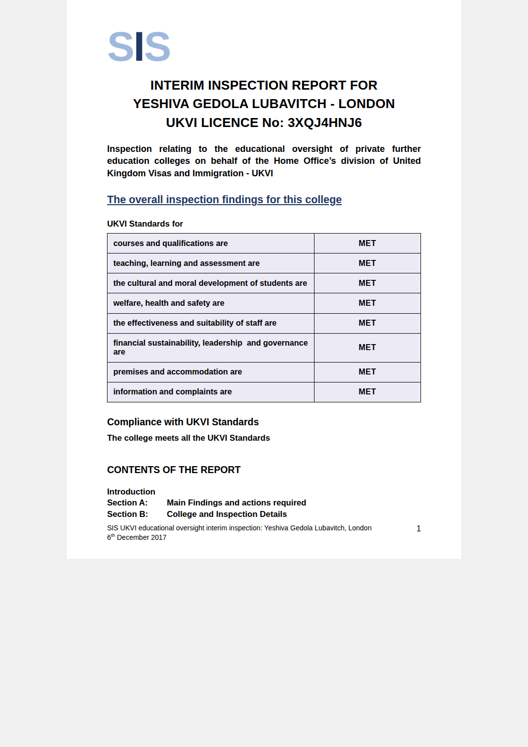SIS
INTERIM INSPECTION REPORT FOR YESHIVA GEDOLA LUBAVITCH - LONDON UKVI LICENCE No: 3XQJ4HNJ6
Inspection relating to the educational oversight of private further education colleges on behalf of the Home Office’s division of United Kingdom Visas and Immigration - UKVI
The overall inspection findings for this college
UKVI Standards for
| courses and qualifications are | MET |
| teaching, learning and assessment are | MET |
| the cultural and moral development of students are | MET |
| welfare, health and safety are | MET |
| the effectiveness and suitability of staff are | MET |
| financial sustainability, leadership and governance are | MET |
| premises and accommodation are | MET |
| information and complaints are | MET |
Compliance with UKVI Standards
The college meets all the UKVI Standards
CONTENTS OF THE REPORT
Introduction
Section A: Main Findings and actions required
Section B: College and Inspection Details
1 SIS UKVI educational oversight interim inspection: Yeshiva Gedola Lubavitch, London
6th December 2017